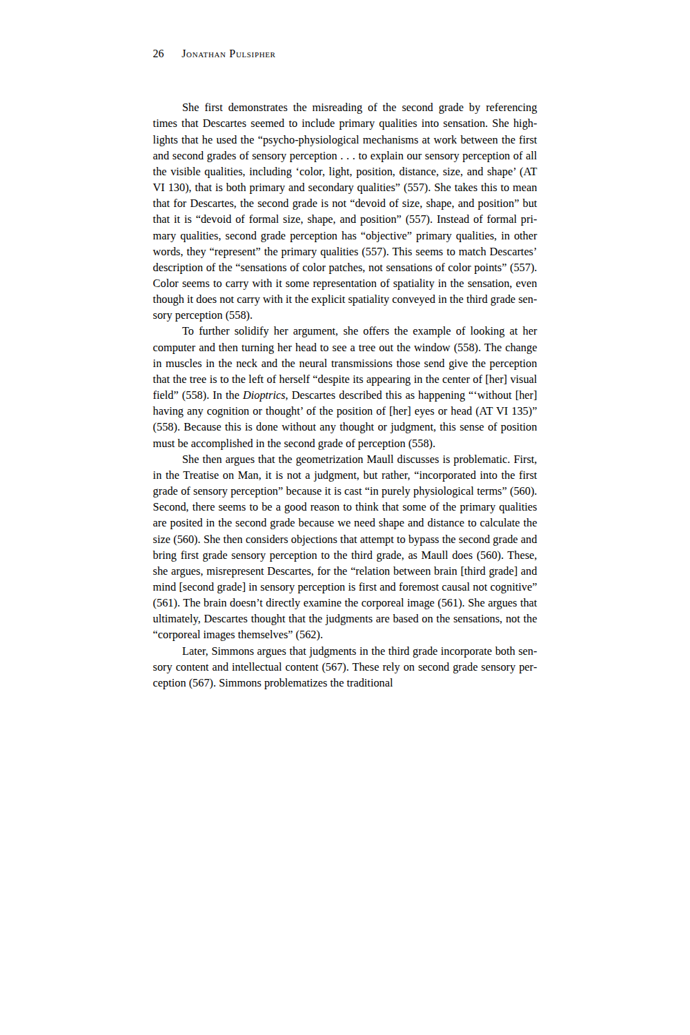26 Jonathan Pulsipher
She first demonstrates the misreading of the second grade by referencing times that Descartes seemed to include primary qualities into sensation. She highlights that he used the “psycho-physiological mechanisms at work between the first and second grades of sensory perception . . . to explain our sensory perception of all the visible qualities, including ‘color, light, position, distance, size, and shape’ (AT VI 130), that is both primary and secondary qualities” (557). She takes this to mean that for Descartes, the second grade is not “devoid of size, shape, and position” but that it is “devoid of formal size, shape, and position” (557). Instead of formal primary qualities, second grade perception has “objective” primary qualities, in other words, they “represent” the primary qualities (557). This seems to match Descartes’ description of the “sensations of color patches, not sensations of color points” (557). Color seems to carry with it some representation of spatiality in the sensation, even though it does not carry with it the explicit spatiality conveyed in the third grade sensory perception (558).
To further solidify her argument, she offers the example of looking at her computer and then turning her head to see a tree out the window (558). The change in muscles in the neck and the neural transmissions those send give the perception that the tree is to the left of herself “despite its appearing in the center of [her] visual field” (558). In the Dioptrics, Descartes described this as happening “‘without [her] having any cognition or thought’ of the position of [her] eyes or head (AT VI 135)” (558). Because this is done without any thought or judgment, this sense of position must be accomplished in the second grade of perception (558).
She then argues that the geometrization Maull discusses is problematic. First, in the Treatise on Man, it is not a judgment, but rather, “incorporated into the first grade of sensory perception” because it is cast “in purely physiological terms” (560). Second, there seems to be a good reason to think that some of the primary qualities are posited in the second grade because we need shape and distance to calculate the size (560). She then considers objections that attempt to bypass the second grade and bring first grade sensory perception to the third grade, as Maull does (560). These, she argues, misrepresent Descartes, for the “relation between brain [third grade] and mind [second grade] in sensory perception is first and foremost causal not cognitive” (561). The brain doesn’t directly examine the corporeal image (561). She argues that ultimately, Descartes thought that the judgments are based on the sensations, not the “corporeal images themselves” (562).
Later, Simmons argues that judgments in the third grade incorporate both sensory content and intellectual content (567). These rely on second grade sensory perception (567). Simmons problematizes the traditional